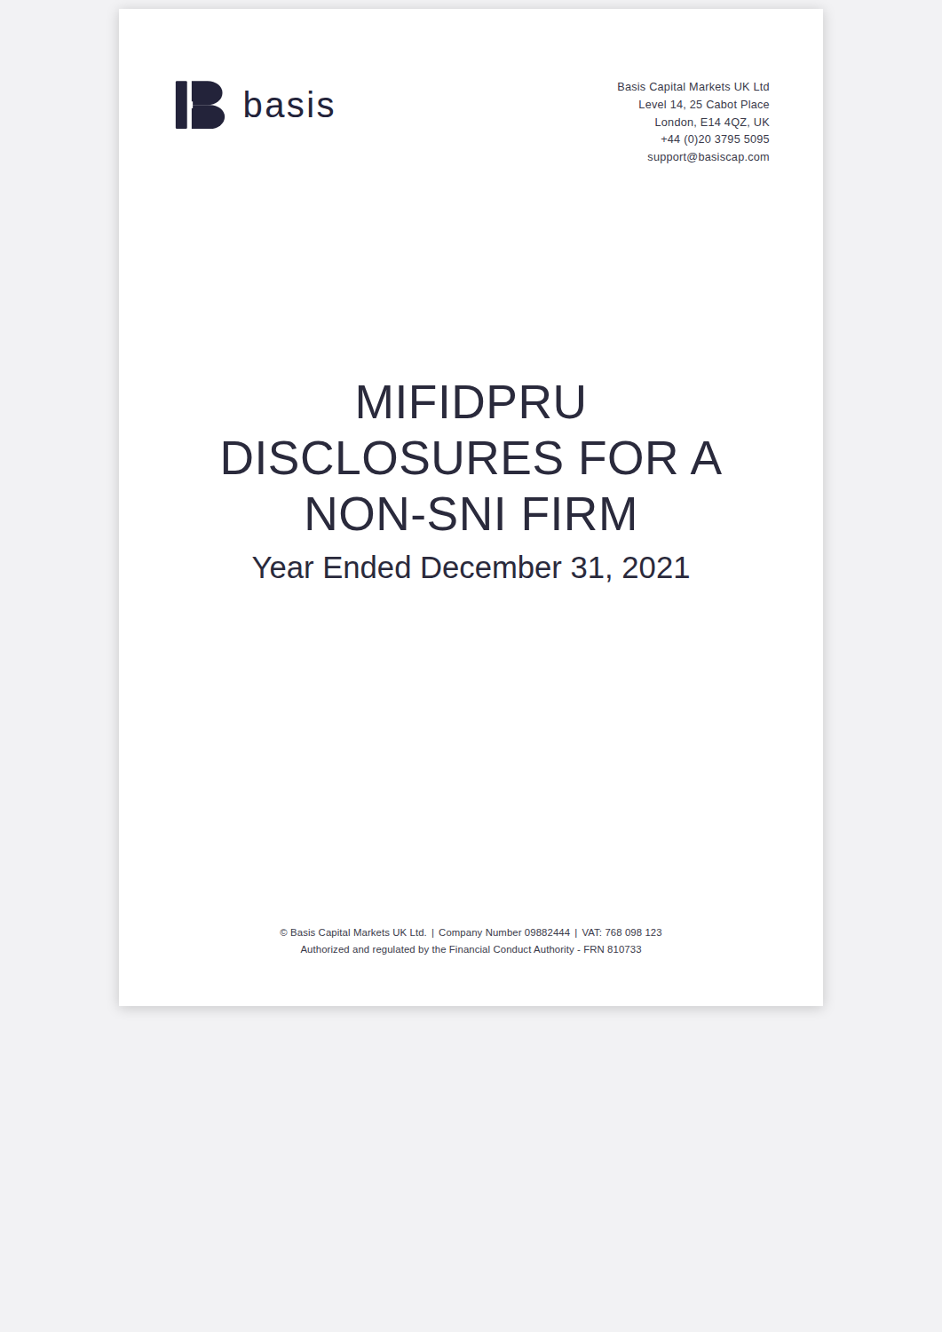basis
Basis Capital Markets UK Ltd
Level 14, 25 Cabot Place
London, E14 4QZ, UK
+44 (0)20 3795 5095
support@basiscap.com
MIFIDPRU DISCLOSURES FOR A NON-SNI FIRM
Year Ended December 31, 2021
© Basis Capital Markets UK Ltd.|Company Number 09882444|VAT: 768 098 123
Authorized and regulated by the Financial Conduct Authority - FRN 810733